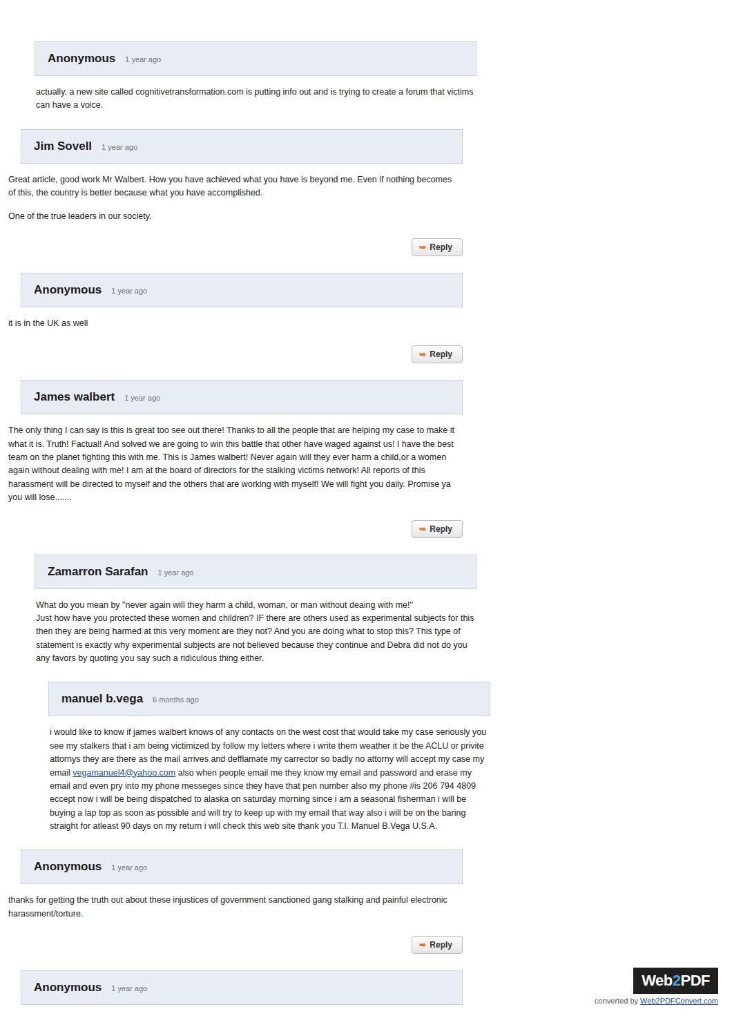Anonymous 1 year ago
actually, a new site called cognitivetransformation.com is putting info out and is trying to create a forum that victims can have a voice.
Jim Sovell 1 year ago
Great article, good work Mr Walbert. How you have achieved what you have is beyond me. Even if nothing becomes of this, the country is better because what you have accomplished.
One of the true leaders in our society.
➥Reply
Anonymous 1 year ago
it is in the UK as well
➥Reply
James walbert 1 year ago
The only thing I can say is this is great too see out there! Thanks to all the people that are helping my case to make it what it is. Truth! Factual! And solved we are going to win this battle that other have waged against us! I have the best team on the planet fighting this with me. This is James walbert! Never again will they ever harm a child,or a women again without dealing with me! I am at the board of directors for the stalking victims network! All reports of this harassment will be directed to myself and the others that are working with myself! We will fight you daily. Promise ya you will lose.......
➥Reply
Zamarron Sarafan 1 year ago
What do you mean by "never again will they harm a child, woman, or man without deaing with me!"
Just how have you protected these women and children? IF there are others used as experimental subjects for this then they are being harmed at this very moment are they not? And you are doing what to stop this? This type of statement is exactly why experimental subjects are not believed because they continue and Debra did not do you any favors by quoting you say such a ridiculous thing either.
manuel b.vega 6 months ago
i would like to know if james walbert knows of any contacts on the west cost that would take my case seriously you see my stalkers that i am being victimized by follow my letters where i write them weather it be the ACLU or privite attornys they are there as the mail arrives and defflamate my carrector so badly no attorny will accept my case my email vegamanuel4@yahoo.com also when people email me they know my email and password and erase my email and even pry into my phone messeges since they have that pen number also my phone #is 206 794 4809 eccept now i will be being dispatched to alaska on saturday morning since i am a seasonal fisherman i will be buying a lap top as soon as possible and will try to keep up with my email that way also i will be on the baring straight for atleast 90 days on my return i will check this web site thank you T.I. Manuel B.Vega U.S.A.
Anonymous 1 year ago
thanks for getting the truth out about these injustices of government sanctioned gang stalking and painful electronic harassment/torture.
➥Reply
Anonymous 1 year ago
Web2 PDF
converted by Web2PDFConvert.com